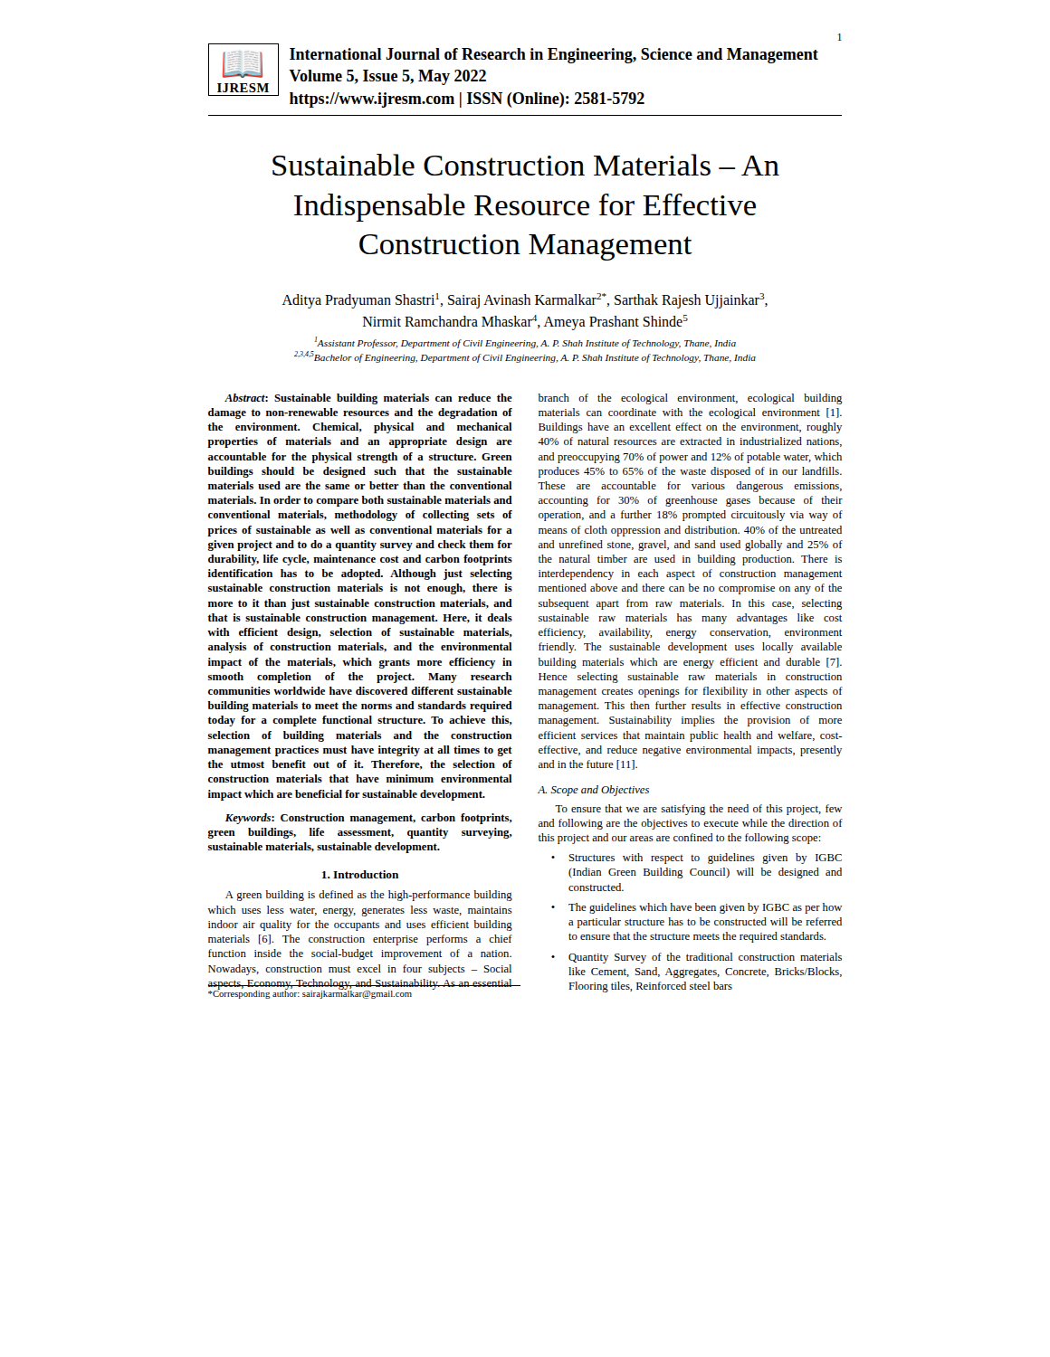1
📖 IJRESM
International Journal of Research in Engineering, Science and Management
Volume 5, Issue 5, May 2022
https://www.ijresm.com | ISSN (Online): 2581-5792
Sustainable Construction Materials – An Indispensable Resource for Effective Construction Management
Aditya Pradyuman Shastri1, Sairaj Avinash Karmalkar2*, Sarthak Rajesh Ujjainkar3,
Nirmit Ramchandra Mhaskar4, Ameya Prashant Shinde5
1Assistant Professor, Department of Civil Engineering, A. P. Shah Institute of Technology, Thane, India
2,3,4,5Bachelor of Engineering, Department of Civil Engineering, A. P. Shah Institute of Technology, Thane, India
Abstract: Sustainable building materials can reduce the damage to non-renewable resources and the degradation of the environment. Chemical, physical and mechanical properties of materials and an appropriate design are accountable for the physical strength of a structure. Green buildings should be designed such that the sustainable materials used are the same or better than the conventional materials. In order to compare both sustainable materials and conventional materials, methodology of collecting sets of prices of sustainable as well as conventional materials for a given project and to do a quantity survey and check them for durability, life cycle, maintenance cost and carbon footprints identification has to be adopted. Although just selecting sustainable construction materials is not enough, there is more to it than just sustainable construction materials, and that is sustainable construction management. Here, it deals with efficient design, selection of sustainable materials, analysis of construction materials, and the environmental impact of the materials, which grants more efficiency in smooth completion of the project. Many research communities worldwide have discovered different sustainable building materials to meet the norms and standards required today for a complete functional structure. To achieve this, selection of building materials and the construction management practices must have integrity at all times to get the utmost benefit out of it. Therefore, the selection of construction materials that have minimum environmental impact which are beneficial for sustainable development.
Keywords: Construction management, carbon footprints, green buildings, life assessment, quantity surveying, sustainable materials, sustainable development.
1. Introduction
A green building is defined as the high-performance building which uses less water, energy, generates less waste, maintains indoor air quality for the occupants and uses efficient building materials [6]. The construction enterprise performs a chief function inside the social-budget improvement of a nation. Nowadays, construction must excel in four subjects – Social aspects, Economy, Technology, and Sustainability. As an essential branch of the ecological environment, ecological building materials can coordinate with the ecological environment [1]. Buildings have an excellent effect on the environment, roughly 40% of natural resources are extracted in industrialized nations, and preoccupying 70% of power and 12% of potable water, which produces 45% to 65% of the waste disposed of in our landfills. These are accountable for various dangerous emissions, accounting for 30% of greenhouse gases because of their operation, and a further 18% prompted circuitously via way of means of cloth oppression and distribution. 40% of the untreated and unrefined stone, gravel, and sand used globally and 25% of the natural timber are used in building production. There is interdependency in each aspect of construction management mentioned above and there can be no compromise on any of the subsequent apart from raw materials. In this case, selecting sustainable raw materials has many advantages like cost efficiency, availability, energy conservation, environment friendly. The sustainable development uses locally available building materials which are energy efficient and durable [7]. Hence selecting sustainable raw materials in construction management creates openings for flexibility in other aspects of management. This then further results in effective construction management. Sustainability implies the provision of more efficient services that maintain public health and welfare, cost-effective, and reduce negative environmental impacts, presently and in the future [11].
A. Scope and Objectives
To ensure that we are satisfying the need of this project, few and following are the objectives to execute while the direction of this project and our areas are confined to the following scope:
Structures with respect to guidelines given by IGBC (Indian Green Building Council) will be designed and constructed.
The guidelines which have been given by IGBC as per how a particular structure has to be constructed will be referred to ensure that the structure meets the required standards.
Quantity Survey of the traditional construction materials like Cement, Sand, Aggregates, Concrete, Bricks/Blocks, Flooring tiles, Reinforced steel bars
*Corresponding author: sairajkarmalkar@gmail.com